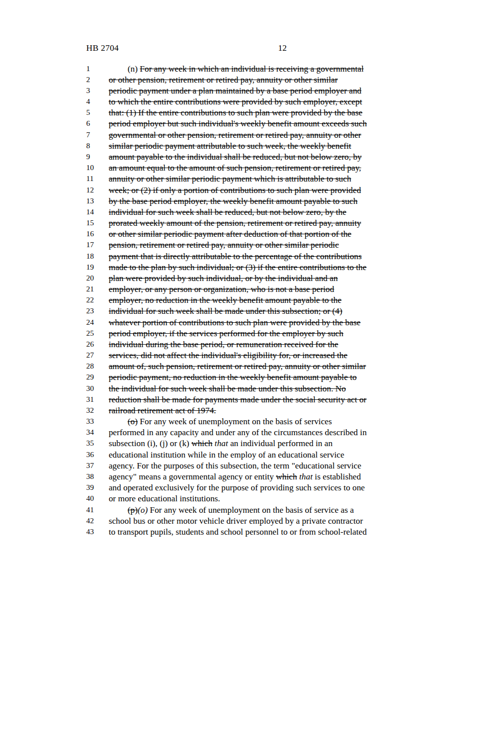HB 2704 12
(n) For any week in which an individual is receiving a governmental
or other pension, retirement or retired pay, annuity or other similar
periodic payment under a plan maintained by a base period employer and
to which the entire contributions were provided by such employer, except
that: (1) If the entire contributions to such plan were provided by the base
period employer but such individual's weekly benefit amount exceeds such
governmental or other pension, retirement or retired pay, annuity or other
similar periodic payment attributable to such week, the weekly benefit
amount payable to the individual shall be reduced, but not below zero, by
an amount equal to the amount of such pension, retirement or retired pay,
annuity or other similar periodic payment which is attributable to such
week; or (2) if only a portion of contributions to such plan were provided
by the base period employer, the weekly benefit amount payable to such
individual for such week shall be reduced, but not below zero, by the
prorated weekly amount of the pension, retirement or retired pay, annuity
or other similar periodic payment after deduction of that portion of the
pension, retirement or retired pay, annuity or other similar periodic
payment that is directly attributable to the percentage of the contributions
made to the plan by such individual; or (3) if the entire contributions to the
plan were provided by such individual, or by the individual and an
employer, or any person or organization, who is not a base period
employer, no reduction in the weekly benefit amount payable to the
individual for such week shall be made under this subsection; or (4)
whatever portion of contributions to such plan were provided by the base
period employer, if the services performed for the employer by such
individual during the base period, or remuneration received for the
services, did not affect the individual's eligibility for, or increased the
amount of, such pension, retirement or retired pay, annuity or other similar
periodic payment, no reduction in the weekly benefit amount payable to
the individual for such week shall be made under this subsection. No
reduction shall be made for payments made under the social security act or
railroad retirement act of 1974.
(o) For any week of unemployment on the basis of services
performed in any capacity and under any of the circumstances described in
subsection (i), (j) or (k) which that an individual performed in an
educational institution while in the employ of an educational service
agency. For the purposes of this subsection, the term "educational service
agency" means a governmental agency or entity which that is established
and operated exclusively for the purpose of providing such services to one
or more educational institutions.
(p)(o) For any week of unemployment on the basis of service as a
school bus or other motor vehicle driver employed by a private contractor
to transport pupils, students and school personnel to or from school-related